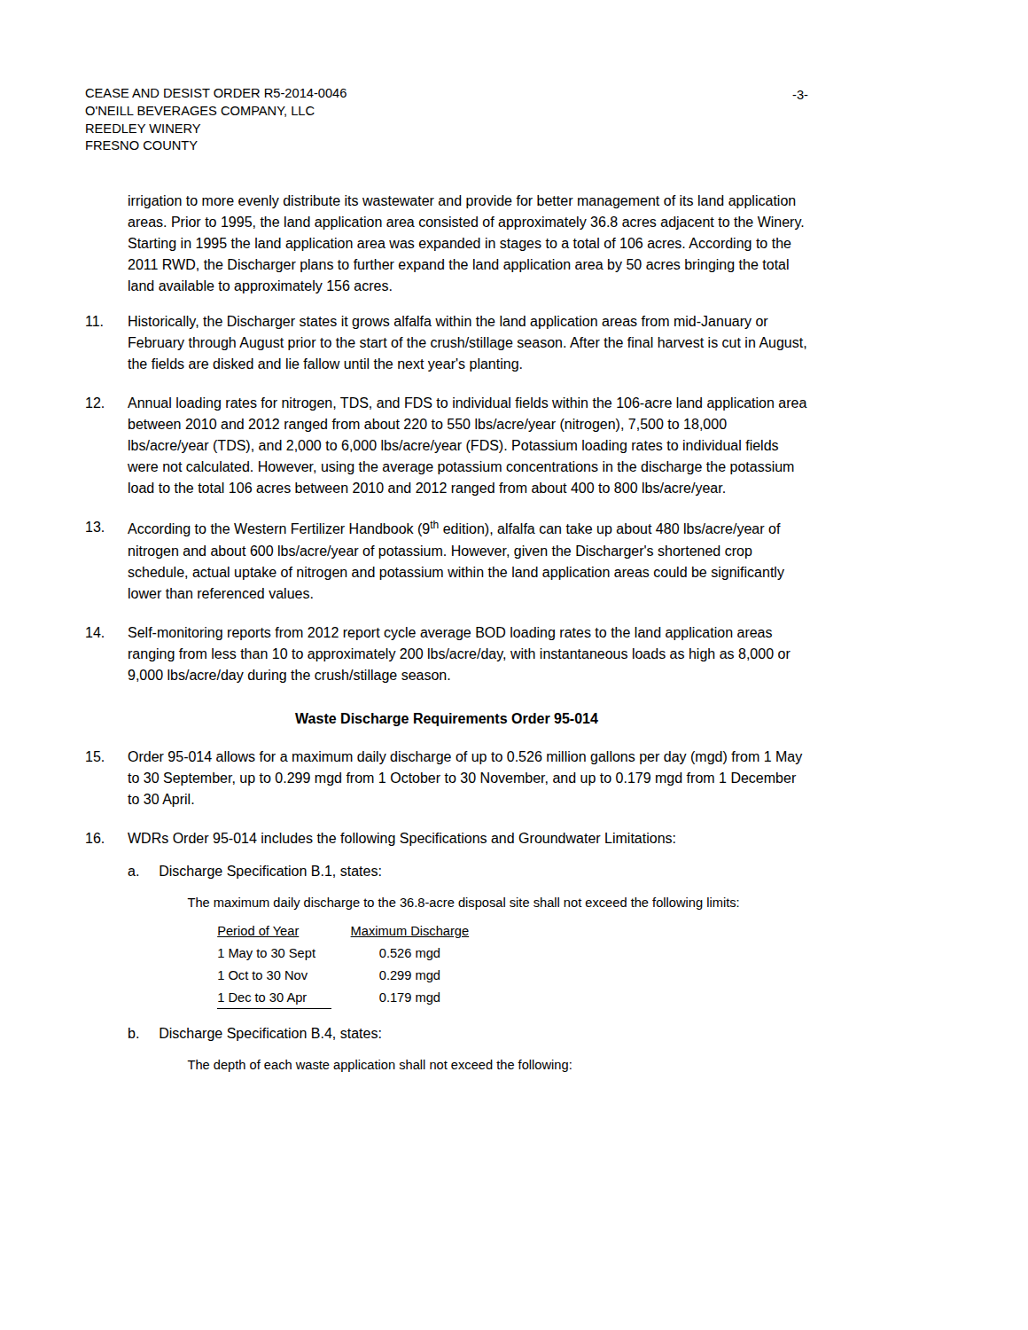-3-
CEASE AND DESIST ORDER R5-2014-0046
O'NEILL BEVERAGES COMPANY, LLC
REEDLEY WINERY
FRESNO COUNTY
irrigation to more evenly distribute its wastewater and provide for better management of its land application areas. Prior to 1995, the land application area consisted of approximately 36.8 acres adjacent to the Winery. Starting in 1995 the land application area was expanded in stages to a total of 106 acres. According to the 2011 RWD, the Discharger plans to further expand the land application area by 50 acres bringing the total land available to approximately 156 acres.
11. Historically, the Discharger states it grows alfalfa within the land application areas from mid-January or February through August prior to the start of the crush/stillage season. After the final harvest is cut in August, the fields are disked and lie fallow until the next year's planting.
12. Annual loading rates for nitrogen, TDS, and FDS to individual fields within the 106-acre land application area between 2010 and 2012 ranged from about 220 to 550 lbs/acre/year (nitrogen), 7,500 to 18,000 lbs/acre/year (TDS), and 2,000 to 6,000 lbs/acre/year (FDS). Potassium loading rates to individual fields were not calculated. However, using the average potassium concentrations in the discharge the potassium load to the total 106 acres between 2010 and 2012 ranged from about 400 to 800 lbs/acre/year.
13. According to the Western Fertilizer Handbook (9th edition), alfalfa can take up about 480 lbs/acre/year of nitrogen and about 600 lbs/acre/year of potassium. However, given the Discharger's shortened crop schedule, actual uptake of nitrogen and potassium within the land application areas could be significantly lower than referenced values.
14. Self-monitoring reports from 2012 report cycle average BOD loading rates to the land application areas ranging from less than 10 to approximately 200 lbs/acre/day, with instantaneous loads as high as 8,000 or 9,000 lbs/acre/day during the crush/stillage season.
Waste Discharge Requirements Order 95-014
15. Order 95-014 allows for a maximum daily discharge of up to 0.526 million gallons per day (mgd) from 1 May to 30 September, up to 0.299 mgd from 1 October to 30 November, and up to 0.179 mgd from 1 December to 30 April.
16. WDRs Order 95-014 includes the following Specifications and Groundwater Limitations:
a. Discharge Specification B.1, states:
The maximum daily discharge to the 36.8-acre disposal site shall not exceed the following limits:
| Period of Year | Maximum Discharge |
| --- | --- |
| 1 May to 30 Sept | 0.526 mgd |
| 1 Oct to 30 Nov | 0.299 mgd |
| 1 Dec to 30 Apr | 0.179 mgd |
b. Discharge Specification B.4, states:
The depth of each waste application shall not exceed the following: